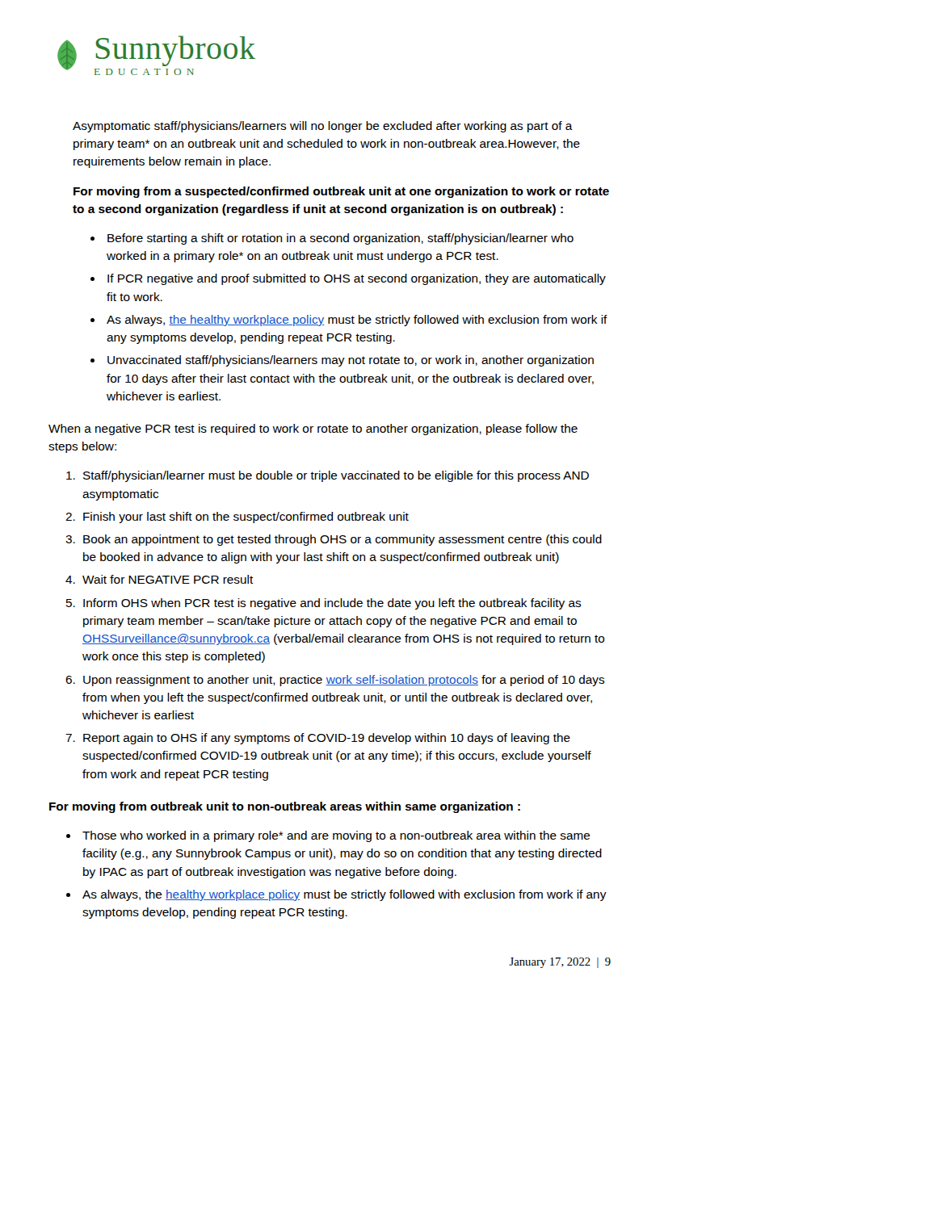Sunnybrook
EDUCATION
Asymptomatic staff/physicians/learners will no longer be excluded after working as part of a primary team* on an outbreak unit and scheduled to work in non-outbreak area.However, the requirements below remain in place.
For moving from a suspected/confirmed outbreak unit at one organization to work or rotate to a second organization (regardless if unit at second organization is on outbreak) :
Before starting a shift or rotation in a second organization, staff/physician/learner who worked in a primary role* on an outbreak unit must undergo a PCR test.
If PCR negative and proof submitted to OHS at second organization, they are automatically fit to work.
As always, the healthy workplace policy must be strictly followed with exclusion from work if any symptoms develop, pending repeat PCR testing.
Unvaccinated staff/physicians/learners may not rotate to, or work in, another organization for 10 days after their last contact with the outbreak unit, or the outbreak is declared over, whichever is earliest.
When a negative PCR test is required to work or rotate to another organization, please follow the steps below:
Staff/physician/learner must be double or triple vaccinated to be eligible for this process AND asymptomatic
Finish your last shift on the suspect/confirmed outbreak unit
Book an appointment to get tested through OHS or a community assessment centre (this could be booked in advance to align with your last shift on a suspect/confirmed outbreak unit)
Wait for NEGATIVE PCR result
Inform OHS when PCR test is negative and include the date you left the outbreak facility as primary team member – scan/take picture or attach copy of the negative PCR and email to OHSSurveillance@sunnybrook.ca (verbal/email clearance from OHS is not required to return to work once this step is completed)
Upon reassignment to another unit, practice work self-isolation protocols for a period of 10 days from when you left the suspect/confirmed outbreak unit, or until the outbreak is declared over, whichever is earliest
Report again to OHS if any symptoms of COVID-19 develop within 10 days of leaving the suspected/confirmed COVID-19 outbreak unit (or at any time); if this occurs, exclude yourself from work and repeat PCR testing
For moving from outbreak unit to non-outbreak areas within same organization :
Those who worked in a primary role* and are moving to a non-outbreak area within the same facility (e.g., any Sunnybrook Campus or unit), may do so on condition that any testing directed by IPAC as part of outbreak investigation was negative before doing.
As always, the healthy workplace policy must be strictly followed with exclusion from work if any symptoms develop, pending repeat PCR testing.
January 17, 2022 | 9